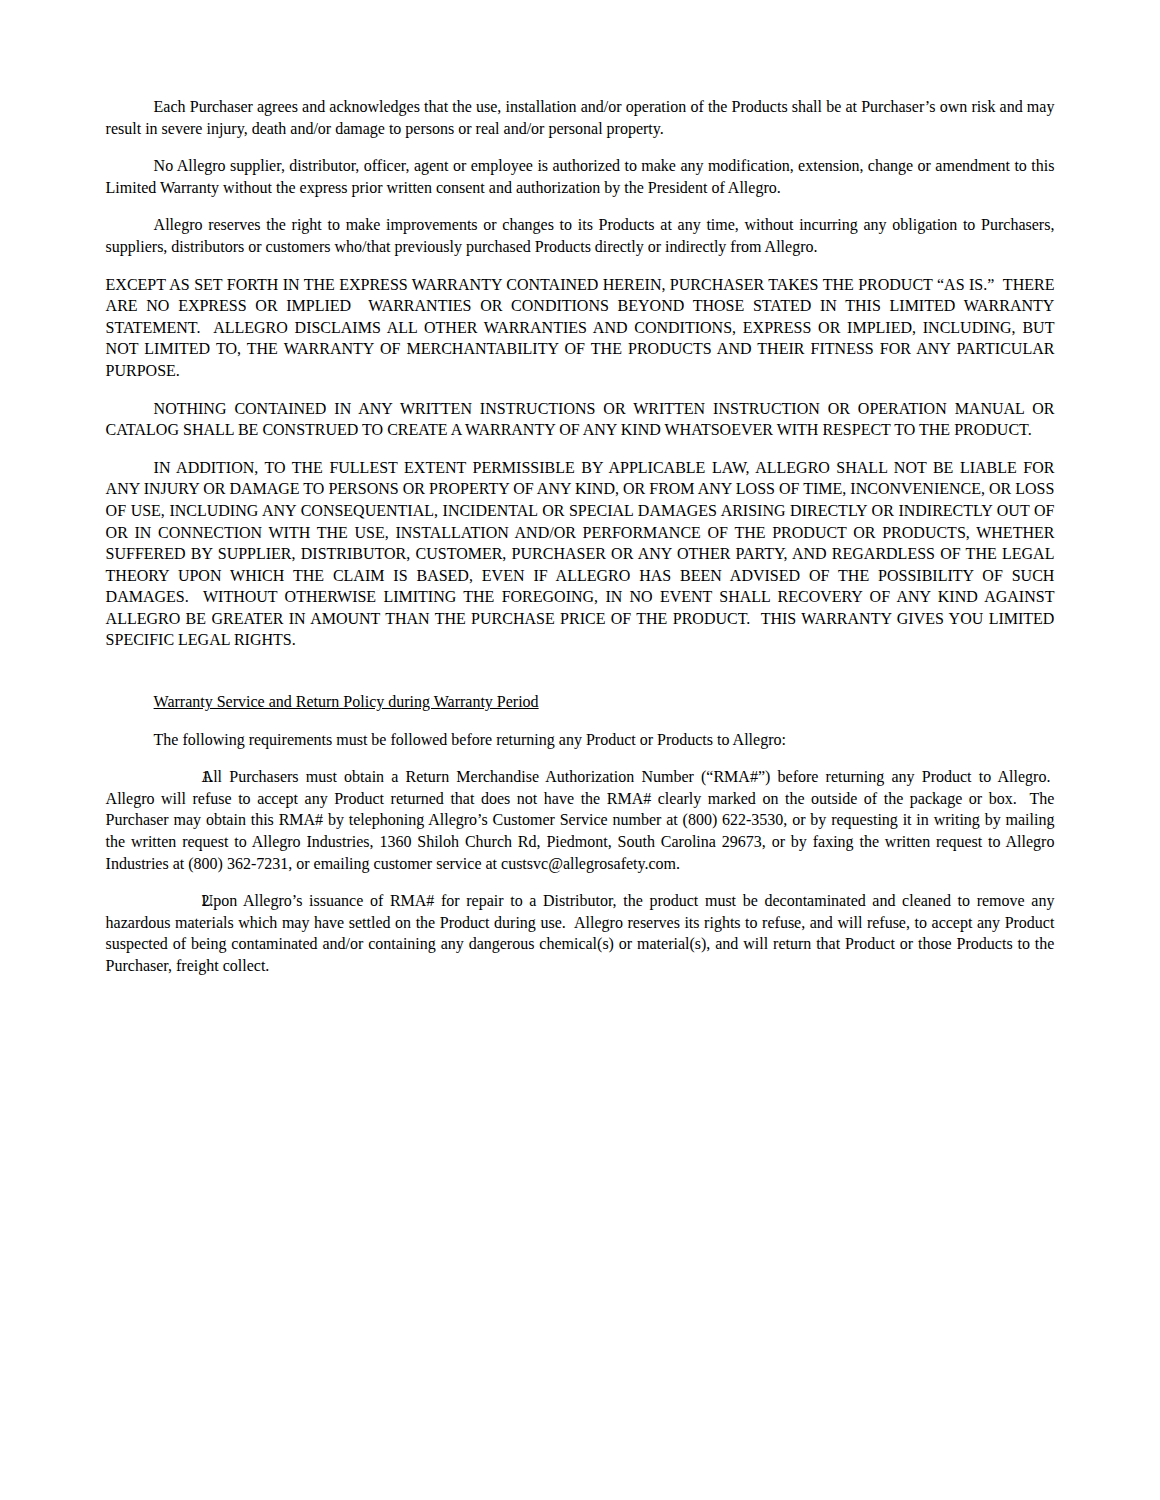Each Purchaser agrees and acknowledges that the use, installation and/or operation of the Products shall be at Purchaser’s own risk and may result in severe injury, death and/or damage to persons or real and/or personal property.
No Allegro supplier, distributor, officer, agent or employee is authorized to make any modification, extension, change or amendment to this Limited Warranty without the express prior written consent and authorization by the President of Allegro.
Allegro reserves the right to make improvements or changes to its Products at any time, without incurring any obligation to Purchasers, suppliers, distributors or customers who/that previously purchased Products directly or indirectly from Allegro.
Except as set forth in the express warranty contained herein, Purchaser takes the Product “as is.” There are no express or implied warranties or conditions beyond those stated in this Limited Warranty Statement. Allegro disclaims all other warranties and conditions, express or implied, including, but not limited to, the warranty of merchantability of the Products and their fitness for any particular purpose.
Nothing contained in any written instructions or written instruction or operation manual or catalog shall be construed to create a warranty of any kind whatsoever with respect to the Product.
In addition, to the fullest extent permissible by applicable law, Allegro shall not be liable for any injury or damage to persons or property of any kind, or from any loss of time, inconvenience, or loss of use, including any consequential, incidental or special damages arising directly or indirectly out of or in connection with the use, installation and/or performance of the Product or Products, whether suffered by supplier, distributor, customer, purchaser or any other party, and regardless of the legal theory upon which the claim is based, even if Allegro has been advised of the possibility of such damages. Without otherwise limiting the foregoing, in no event shall recovery of any kind against Allegro be greater in amount than the purchase price of the Product. This warranty gives you limited specific legal rights.
Warranty Service and Return Policy during Warranty Period
The following requirements must be followed before returning any Product or Products to Allegro:
1. All Purchasers must obtain a Return Merchandise Authorization Number (“RMA#”) before returning any Product to Allegro. Allegro will refuse to accept any Product returned that does not have the RMA# clearly marked on the outside of the package or box. The Purchaser may obtain this RMA# by telephoning Allegro’s Customer Service number at (800) 622-3530, or by requesting it in writing by mailing the written request to Allegro Industries, 1360 Shiloh Church Rd, Piedmont, South Carolina 29673, or by faxing the written request to Allegro Industries at (800) 362-7231, or emailing customer service at custsvc@allegrosafety.com.
2. Upon Allegro’s issuance of RMA# for repair to a Distributor, the product must be decontaminated and cleaned to remove any hazardous materials which may have settled on the Product during use. Allegro reserves its rights to refuse, and will refuse, to accept any Product suspected of being contaminated and/or containing any dangerous chemical(s) or material(s), and will return that Product or those Products to the Purchaser, freight collect.